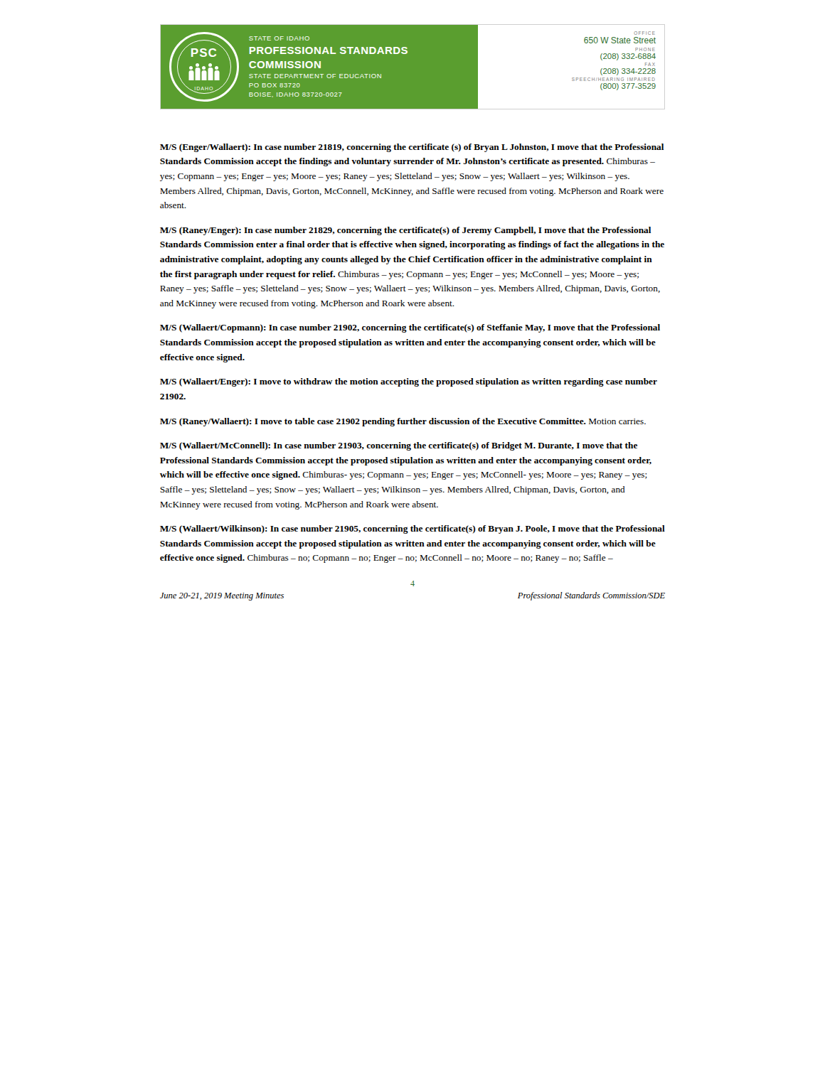PSC IDAHO
STATE OF IDAHO
PROFESSIONAL STANDARDS COMMISSION
STATE DEPARTMENT OF EDUCATION
PO BOX 83720
BOISE, IDAHO 83720-0027
Office
650 W State Street
Phone
(208) 332-6884
Fax
(208) 334-2228
Speech/Hearing Impaired
(800) 377-3529
M/S (Enger/Wallaert): In case number 21819, concerning the certificate (s) of Bryan L Johnston, I move that the Professional Standards Commission accept the findings and voluntary surrender of Mr. Johnston’s certificate as presented. Chimburas – yes; Copmann – yes; Enger – yes; Moore – yes; Raney – yes; Sletteland – yes; Snow – yes; Wallaert – yes; Wilkinson – yes. Members Allred, Chipman, Davis, Gorton, McConnell, McKinney, and Saffle were recused from voting. McPherson and Roark were absent.
M/S (Raney/Enger): In case number 21829, concerning the certificate(s) of Jeremy Campbell, I move that the Professional Standards Commission enter a final order that is effective when signed, incorporating as findings of fact the allegations in the administrative complaint, adopting any counts alleged by the Chief Certification officer in the administrative complaint in the first paragraph under request for relief. Chimburas – yes; Copmann – yes; Enger – yes; McConnell – yes; Moore – yes; Raney – yes; Saffle – yes; Sletteland – yes; Snow – yes; Wallaert – yes; Wilkinson – yes. Members Allred, Chipman, Davis, Gorton, and McKinney were recused from voting. McPherson and Roark were absent.
M/S (Wallaert/Copmann): In case number 21902, concerning the certificate(s) of Steffanie May, I move that the Professional Standards Commission accept the proposed stipulation as written and enter the accompanying consent order, which will be effective once signed.
M/S (Wallaert/Enger): I move to withdraw the motion accepting the proposed stipulation as written regarding case number 21902.
M/S (Raney/Wallaert): I move to table case 21902 pending further discussion of the Executive Committee. Motion carries.
M/S (Wallaert/McConnell): In case number 21903, concerning the certificate(s) of Bridget M. Durante, I move that the Professional Standards Commission accept the proposed stipulation as written and enter the accompanying consent order, which will be effective once signed. Chimburas- yes; Copmann – yes; Enger – yes; McConnell- yes; Moore – yes; Raney – yes; Saffle – yes; Sletteland – yes; Snow – yes; Wallaert – yes; Wilkinson – yes. Members Allred, Chipman, Davis, Gorton, and McKinney were recused from voting. McPherson and Roark were absent.
M/S (Wallaert/Wilkinson): In case number 21905, concerning the certificate(s) of Bryan J. Poole, I move that the Professional Standards Commission accept the proposed stipulation as written and enter the accompanying consent order, which will be effective once signed. Chimburas – no; Copmann – no; Enger – no; McConnell – no; Moore – no; Raney – no; Saffle –
4
June 20-21, 2019 Meeting Minutes Professional Standards Commission/SDE